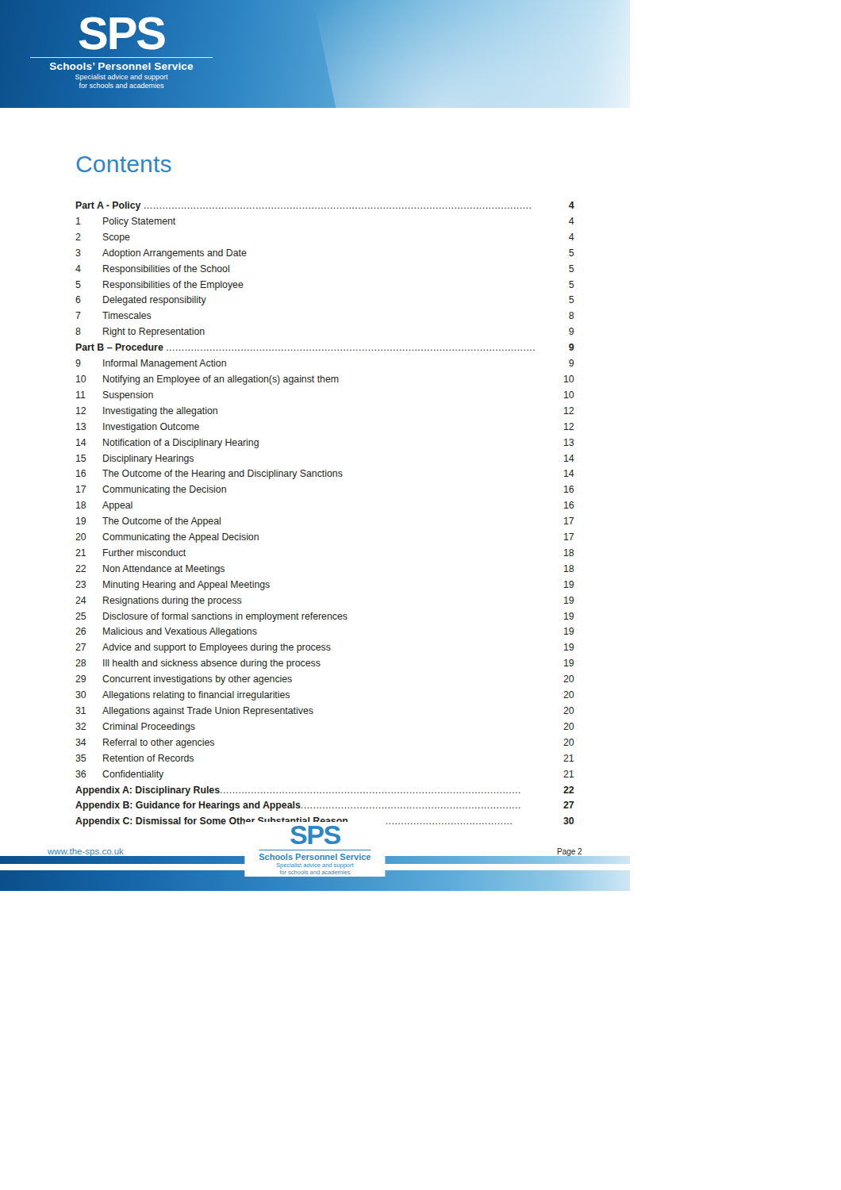SPS
Schools’ Personnel Service
Specialist advice and support
for schools and academies
Contents
| Part A - Policy ............................................................................................................................. | 4 |
| 1 | Policy Statement | 4 |
| 2 | Scope | 4 |
| 3 | Adoption Arrangements and Date | 5 |
| 4 | Responsibilities of the School | 5 |
| 5 | Responsibilities of the Employee | 5 |
| 6 | Delegated responsibility | 5 |
| 7 | Timescales | 8 |
| 8 | Right to Representation | 9 |
| Part B – Procedure ....................................................................................................................... | 9 |
| 9 | Informal Management Action | 9 |
| 10 | Notifying an Employee of an allegation(s) against them | 10 |
| 11 | Suspension | 10 |
| 12 | Investigating the allegation | 12 |
| 13 | Investigation Outcome | 12 |
| 14 | Notification of a Disciplinary Hearing | 13 |
| 15 | Disciplinary Hearings | 14 |
| 16 | The Outcome of the Hearing and Disciplinary Sanctions | 14 |
| 17 | Communicating the Decision | 16 |
| 18 | Appeal | 16 |
| 19 | The Outcome of the Appeal | 17 |
| 20 | Communicating the Appeal Decision | 17 |
| 21 | Further misconduct | 18 |
| 22 | Non Attendance at Meetings | 18 |
| 23 | Minuting Hearing and Appeal Meetings | 19 |
| 24 | Resignations during the process | 19 |
| 25 | Disclosure of formal sanctions in employment references | 19 |
| 26 | Malicious and Vexatious Allegations | 19 |
| 27 | Advice and support to Employees during the process | 19 |
| 28 | Ill health and sickness absence during the process | 19 |
| 29 | Concurrent investigations by other agencies | 20 |
| 30 | Allegations relating to financial irregularities | 20 |
| 31 | Allegations against Trade Union Representatives | 20 |
| 32 | Criminal Proceedings | 20 |
| 34 | Referral to other agencies | 20 |
| 35 | Retention of Records | 21 |
| 36 | Confidentiality | 21 |
| Appendix A: Disciplinary Rules ................................................................................................. | 22 |
| Appendix B: Guidance for Hearings and Appeals ....................................................................... | 27 |
| Appendix C: Dismissal for Some Other Substantial Reason ..................................................... | 30 |
www.the-sps.co.uk
Page 2
SPS
Schools Personnel Service
Specialist advice and support
for schools and academies